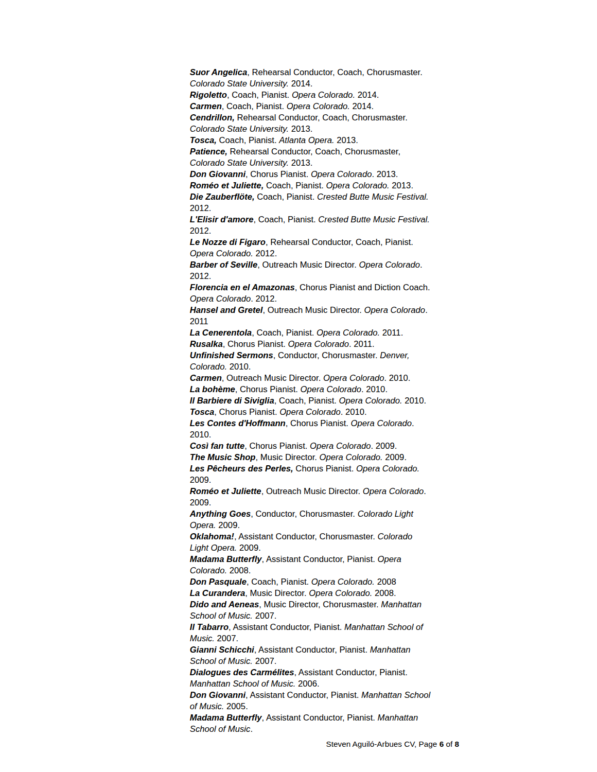Suor Angelica, Rehearsal Conductor, Coach, Chorusmaster. Colorado State University. 2014.
Rigoletto, Coach, Pianist. Opera Colorado. 2014.
Carmen, Coach, Pianist. Opera Colorado. 2014.
Cendrillon, Rehearsal Conductor, Coach, Chorusmaster. Colorado State University. 2013.
Tosca, Coach, Pianist. Atlanta Opera. 2013.
Patience, Rehearsal Conductor, Coach, Chorusmaster, Colorado State University. 2013.
Don Giovanni, Chorus Pianist. Opera Colorado. 2013.
Roméo et Juliette, Coach, Pianist. Opera Colorado. 2013.
Die Zauberflöte, Coach, Pianist. Crested Butte Music Festival. 2012.
L'Elisir d'amore, Coach, Pianist. Crested Butte Music Festival. 2012.
Le Nozze di Figaro, Rehearsal Conductor, Coach, Pianist. Opera Colorado. 2012.
Barber of Seville, Outreach Music Director. Opera Colorado. 2012.
Florencia en el Amazonas, Chorus Pianist and Diction Coach. Opera Colorado. 2012.
Hansel and Gretel, Outreach Music Director. Opera Colorado. 2011
La Cenerentola, Coach, Pianist. Opera Colorado. 2011.
Rusalka, Chorus Pianist. Opera Colorado. 2011.
Unfinished Sermons, Conductor, Chorusmaster. Denver, Colorado. 2010.
Carmen, Outreach Music Director. Opera Colorado. 2010.
La bohème, Chorus Pianist. Opera Colorado. 2010.
Il Barbiere di Siviglia, Coach, Pianist. Opera Colorado. 2010.
Tosca, Chorus Pianist. Opera Colorado. 2010.
Les Contes d'Hoffmann, Chorus Pianist. Opera Colorado. 2010.
Così fan tutte, Chorus Pianist. Opera Colorado. 2009.
The Music Shop, Music Director. Opera Colorado. 2009.
Les Pêcheurs des Perles, Chorus Pianist. Opera Colorado. 2009.
Roméo et Juliette, Outreach Music Director. Opera Colorado. 2009.
Anything Goes, Conductor, Chorusmaster. Colorado Light Opera. 2009.
Oklahoma!, Assistant Conductor, Chorusmaster. Colorado Light Opera. 2009.
Madama Butterfly, Assistant Conductor, Pianist. Opera Colorado. 2008.
Don Pasquale, Coach, Pianist. Opera Colorado. 2008
La Curandera, Music Director. Opera Colorado. 2008.
Dido and Aeneas, Music Director, Chorusmaster. Manhattan School of Music. 2007.
Il Tabarro, Assistant Conductor, Pianist. Manhattan School of Music. 2007.
Gianni Schicchi, Assistant Conductor, Pianist. Manhattan School of Music. 2007.
Dialogues des Carmélites, Assistant Conductor, Pianist. Manhattan School of Music. 2006.
Don Giovanni, Assistant Conductor, Pianist. Manhattan School of Music. 2005.
Madama Butterfly, Assistant Conductor, Pianist. Manhattan School of Music.
Steven Aguiló-Arbues CV, Page 6 of 8